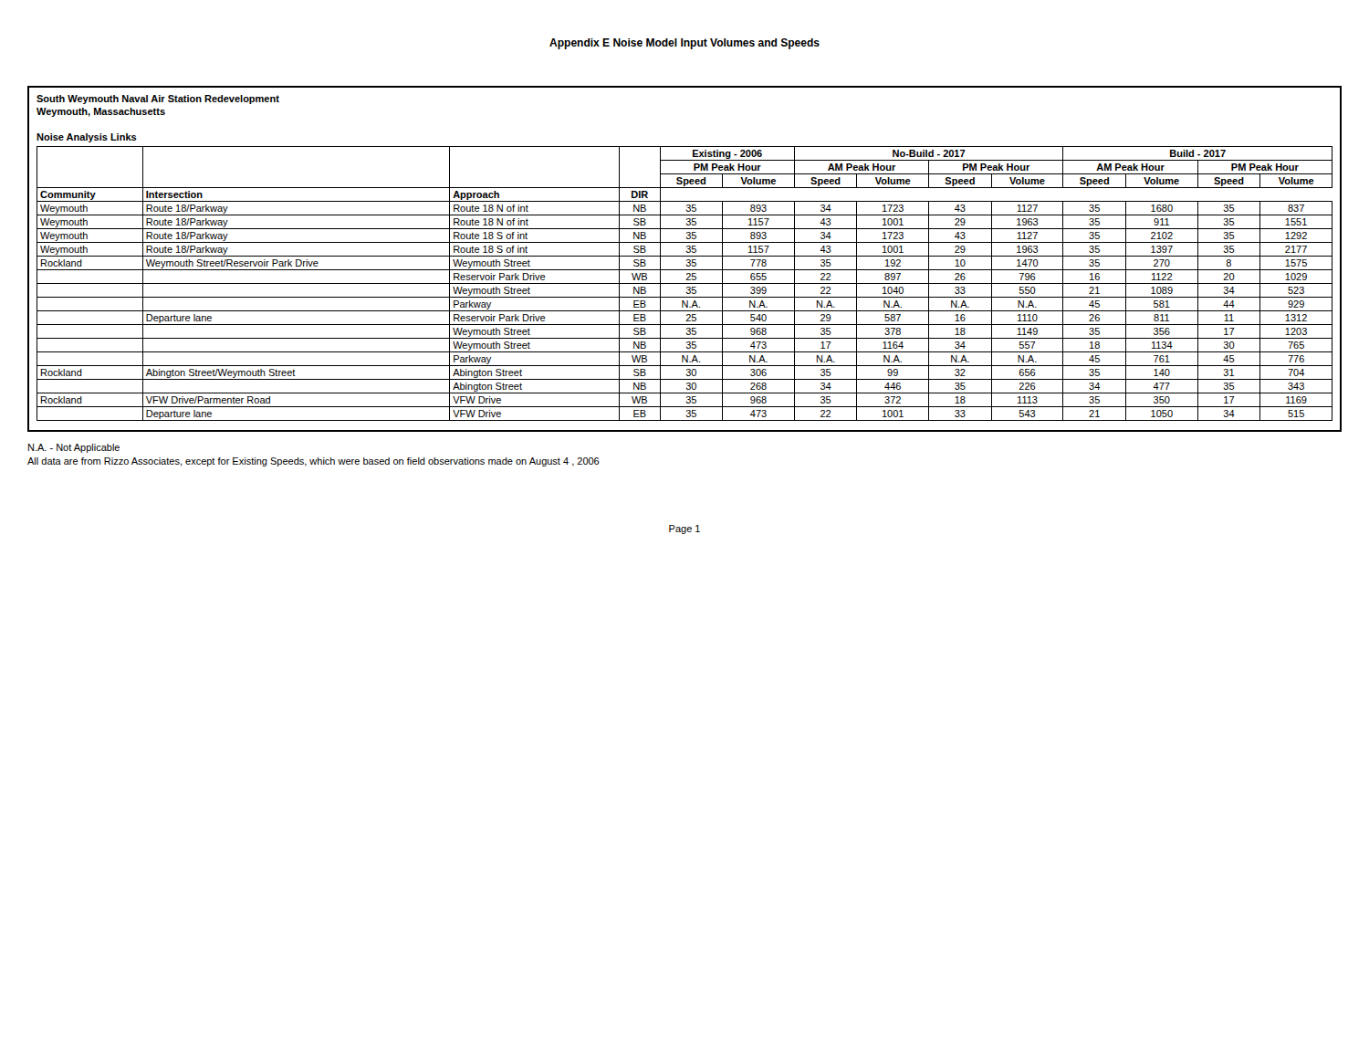Appendix E Noise Model Input Volumes and Speeds
South Weymouth Naval Air Station Redevelopment
Weymouth, Massachusetts
Noise Analysis Links
| | | | | Existing - 2006 | No-Build - 2017 | Build - 2017 |
| --- | --- | --- | --- | --- | --- | --- |
| PM Peak Hour | AM Peak Hour | PM Peak Hour | AM Peak Hour | PM Peak Hour |
| Speed | Volume | Speed | Volume | Speed | Volume | Speed | Volume | Speed | Volume |
| Community | Intersection | Approach | DIR | |
| Weymouth | Route 18/Parkway | Route 18 N of int | NB | 35 | 893 | 34 | 1723 | 43 | 1127 | 35 | 1680 | 35 | 837 |
| Weymouth | Route 18/Parkway | Route 18 N of int | SB | 35 | 1157 | 43 | 1001 | 29 | 1963 | 35 | 911 | 35 | 1551 |
| Weymouth | Route 18/Parkway | Route 18 S of int | NB | 35 | 893 | 34 | 1723 | 43 | 1127 | 35 | 2102 | 35 | 1292 |
| Weymouth | Route 18/Parkway | Route 18 S of int | SB | 35 | 1157 | 43 | 1001 | 29 | 1963 | 35 | 1397 | 35 | 2177 |
| Rockland | Weymouth Street/Reservoir Park Drive | Weymouth Street | SB | 35 | 778 | 35 | 192 | 10 | 1470 | 35 | 270 | 8 | 1575 |
| | | Reservoir Park Drive | WB | 25 | 655 | 22 | 897 | 26 | 796 | 16 | 1122 | 20 | 1029 |
| | | Weymouth Street | NB | 35 | 399 | 22 | 1040 | 33 | 550 | 21 | 1089 | 34 | 523 |
| | | Parkway | EB | N.A. | N.A. | N.A. | N.A. | N.A. | N.A. | 45 | 581 | 44 | 929 |
| | Departure lane | Reservoir Park Drive | EB | 25 | 540 | 29 | 587 | 16 | 1110 | 26 | 811 | 11 | 1312 |
| | | Weymouth Street | SB | 35 | 968 | 35 | 378 | 18 | 1149 | 35 | 356 | 17 | 1203 |
| | | Weymouth Street | NB | 35 | 473 | 17 | 1164 | 34 | 557 | 18 | 1134 | 30 | 765 |
| | | Parkway | WB | N.A. | N.A. | N.A. | N.A. | N.A. | N.A. | 45 | 761 | 45 | 776 |
| Rockland | Abington Street/Weymouth Street | Abington Street | SB | 30 | 306 | 35 | 99 | 32 | 656 | 35 | 140 | 31 | 704 |
| | | Abington Street | NB | 30 | 268 | 34 | 446 | 35 | 226 | 34 | 477 | 35 | 343 |
| Rockland | VFW Drive/Parmenter Road | VFW Drive | WB | 35 | 968 | 35 | 372 | 18 | 1113 | 35 | 350 | 17 | 1169 |
| | Departure lane | VFW Drive | EB | 35 | 473 | 22 | 1001 | 33 | 543 | 21 | 1050 | 34 | 515 |
N.A. - Not Applicable
All data are from Rizzo Associates, except for Existing Speeds, which were based on field observations made on August 4 , 2006
Page 1